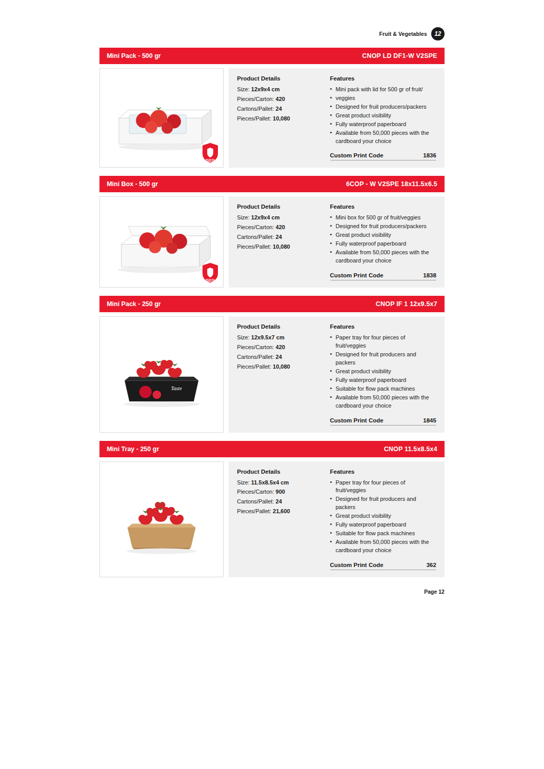Fruit & Vegetables 12
Mini Pack - 500 gr CNOP LD DF1-W V2SPE
PROTECTED INDUSTRIAL DESIGN
Product Details
Size: 12x9x4 cm
Pieces/Carton: 420
Cartons/Pallet: 24
Pieces/Pallet: 10,080
Features
Mini pack with lid for 500 gr of fruit/
veggies
Designed for fruit producers/packers
Great product visibility
Fully waterproof paperboard
Available from 50,000 pieces with the
cardboard your choice
Custom Print Code 1836
Mini Box - 500 gr 6COP - W V2SPE 18x11.5x6.5
PROTECTED INDUSTRIAL DESIGN
Product Details
Size: 12x9x4 cm
Pieces/Carton: 420
Cartons/Pallet: 24
Pieces/Pallet: 10,080
Features
Mini box for 500 gr of fruit/veggies
Designed for fruit producers/packers
Great product visibility
Fully waterproof paperboard
Available from 50,000 pieces with the
cardboard your choice
Custom Print Code 1838
Mini Pack - 250 gr CNOP IF 1 12x9.5x7
Taste
Product Details
Size: 12x9.5x7 cm
Pieces/Carton: 420
Cartons/Pallet: 24
Pieces/Pallet: 10,080
Features
Paper tray for four pieces of fruit/veggies
Designed for fruit producers and packers
Great product visibility
Fully waterproof paperboard
Suitable for flow pack machines
Available from 50,000 pieces with the
cardboard your choice
Custom Print Code 1845
Mini Tray - 250 gr CNOP 11.5x8.5x4
Product Details
Size: 11.5x8.5x4 cm
Pieces/Carton: 900
Cartons/Pallet: 24
Pieces/Pallet: 21,600
Features
Paper tray for four pieces of fruit/veggies
Designed for fruit producers and packers
Great product visibility
Fully waterproof paperboard
Suitable for flow pack machines
Available from 50,000 pieces with the
cardboard your choice
Custom Print Code 362
Page 12